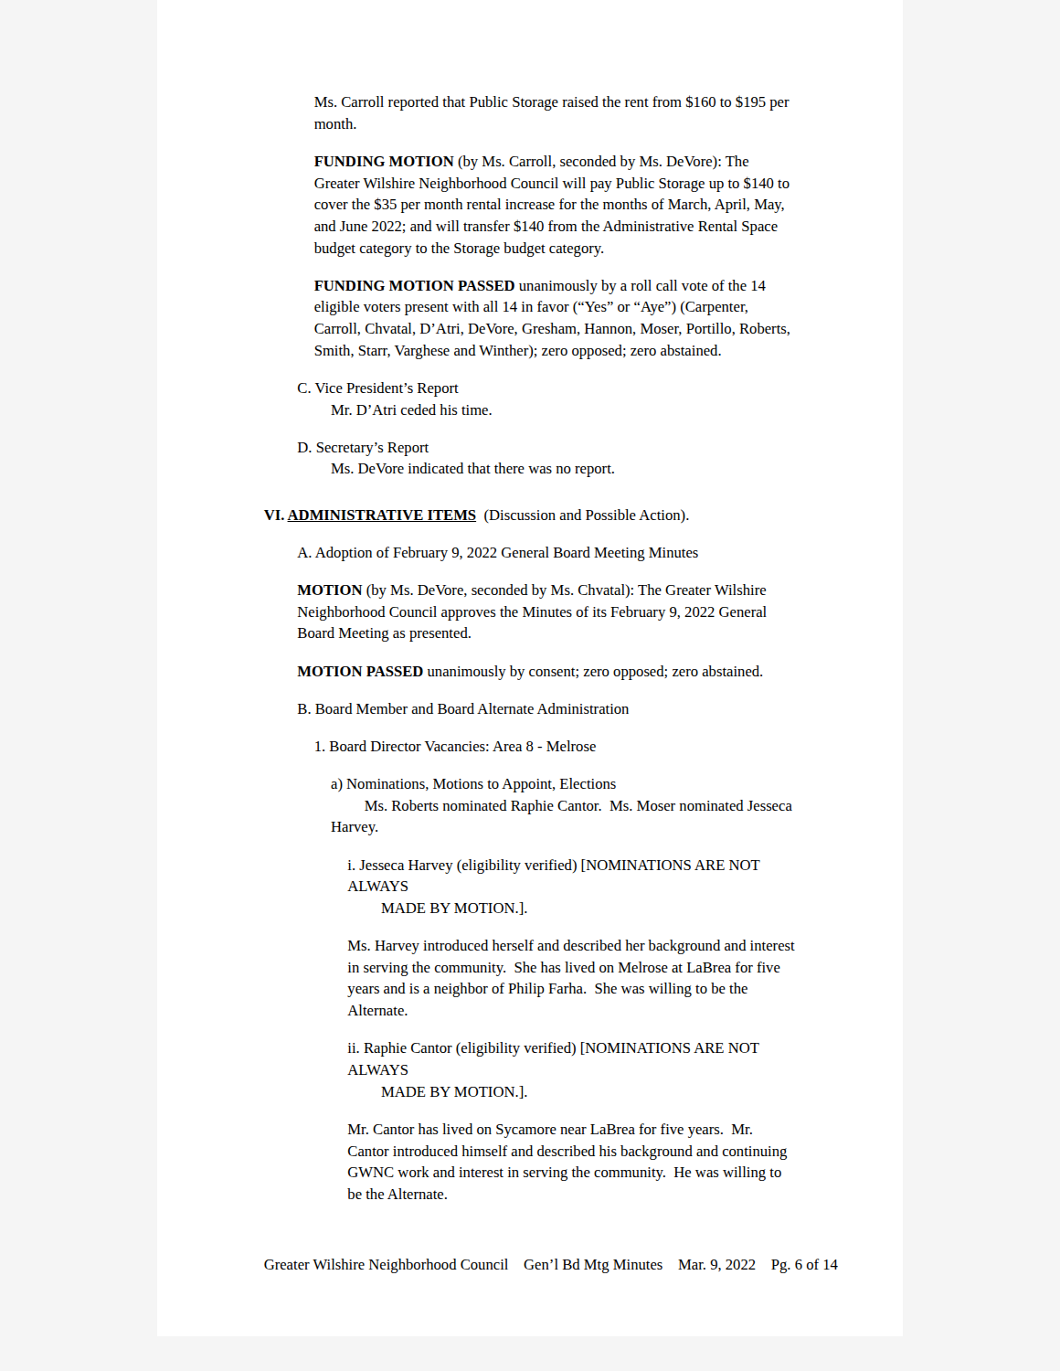Ms. Carroll reported that Public Storage raised the rent from $160 to $195 per month.
FUNDING MOTION (by Ms. Carroll, seconded by Ms. DeVore): The Greater Wilshire Neighborhood Council will pay Public Storage up to $140 to cover the $35 per month rental increase for the months of March, April, May, and June 2022; and will transfer $140 from the Administrative Rental Space budget category to the Storage budget category.
FUNDING MOTION PASSED unanimously by a roll call vote of the 14 eligible voters present with all 14 in favor (“Yes” or “Aye”) (Carpenter, Carroll, Chvatal, D’Atri, DeVore, Gresham, Hannon, Moser, Portillo, Roberts, Smith, Starr, Varghese and Winther); zero opposed; zero abstained.
C. Vice President’s Report
Mr. D’Atri ceded his time.
D. Secretary’s Report
Ms. DeVore indicated that there was no report.
VI. ADMINISTRATIVE ITEMS (Discussion and Possible Action).
A. Adoption of February 9, 2022 General Board Meeting Minutes
MOTION (by Ms. DeVore, seconded by Ms. Chvatal): The Greater Wilshire Neighborhood Council approves the Minutes of its February 9, 2022 General Board Meeting as presented.
MOTION PASSED unanimously by consent; zero opposed; zero abstained.
B. Board Member and Board Alternate Administration
1. Board Director Vacancies: Area 8 - Melrose
a) Nominations, Motions to Appoint, Elections
Ms. Roberts nominated Raphie Cantor. Ms. Moser nominated Jesseca Harvey.
i. Jesseca Harvey (eligibility verified) [NOMINATIONS ARE NOT ALWAYS
MADE BY MOTION.].
Ms. Harvey introduced herself and described her background and interest in serving the community. She has lived on Melrose at LaBrea for five years and is a neighbor of Philip Farha. She was willing to be the Alternate.
ii. Raphie Cantor (eligibility verified) [NOMINATIONS ARE NOT ALWAYS
MADE BY MOTION.].
Mr. Cantor has lived on Sycamore near LaBrea for five years. Mr. Cantor introduced himself and described his background and continuing GWNC work and interest in serving the community. He was willing to be the Alternate.
Greater Wilshire Neighborhood Council Gen’l Bd Mtg Minutes Mar. 9, 2022 Pg. 6 of 14